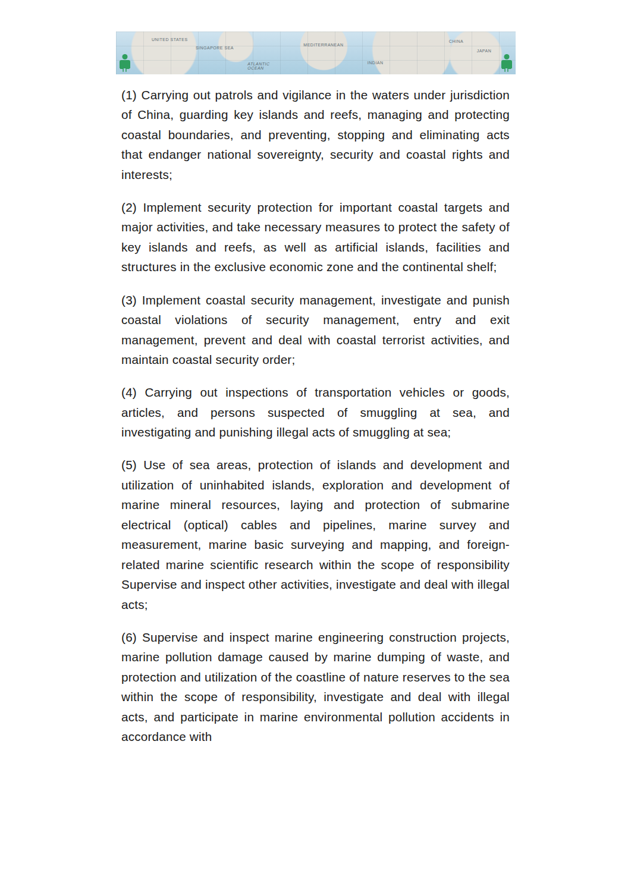United States China Singapore Sea Mediterranean Indian Japan Atlantic
Ocean
(1) Carrying out patrols and vigilance in the waters under jurisdiction of China, guarding key islands and reefs, managing and protecting coastal boundaries, and preventing, stopping and eliminating acts that endanger national sovereignty, security and coastal rights and interests;
(2) Implement security protection for important coastal targets and major activities, and take necessary measures to protect the safety of key islands and reefs, as well as artificial islands, facilities and structures in the exclusive economic zone and the continental shelf;
(3) Implement coastal security management, investigate and punish coastal violations of security management, entry and exit management, prevent and deal with coastal terrorist activities, and maintain coastal security order;
(4) Carrying out inspections of transportation vehicles or goods, articles, and persons suspected of smuggling at sea, and investigating and punishing illegal acts of smuggling at sea;
(5) Use of sea areas, protection of islands and development and utilization of uninhabited islands, exploration and development of marine mineral resources, laying and protection of submarine electrical (optical) cables and pipelines, marine survey and measurement, marine basic surveying and mapping, and foreign-related marine scientific research within the scope of responsibility Supervise and inspect other activities, investigate and deal with illegal acts;
(6) Supervise and inspect marine engineering construction projects, marine pollution damage caused by marine dumping of waste, and protection and utilization of the coastline of nature reserves to the sea within the scope of responsibility, investigate and deal with illegal acts, and participate in marine environmental pollution accidents in accordance with